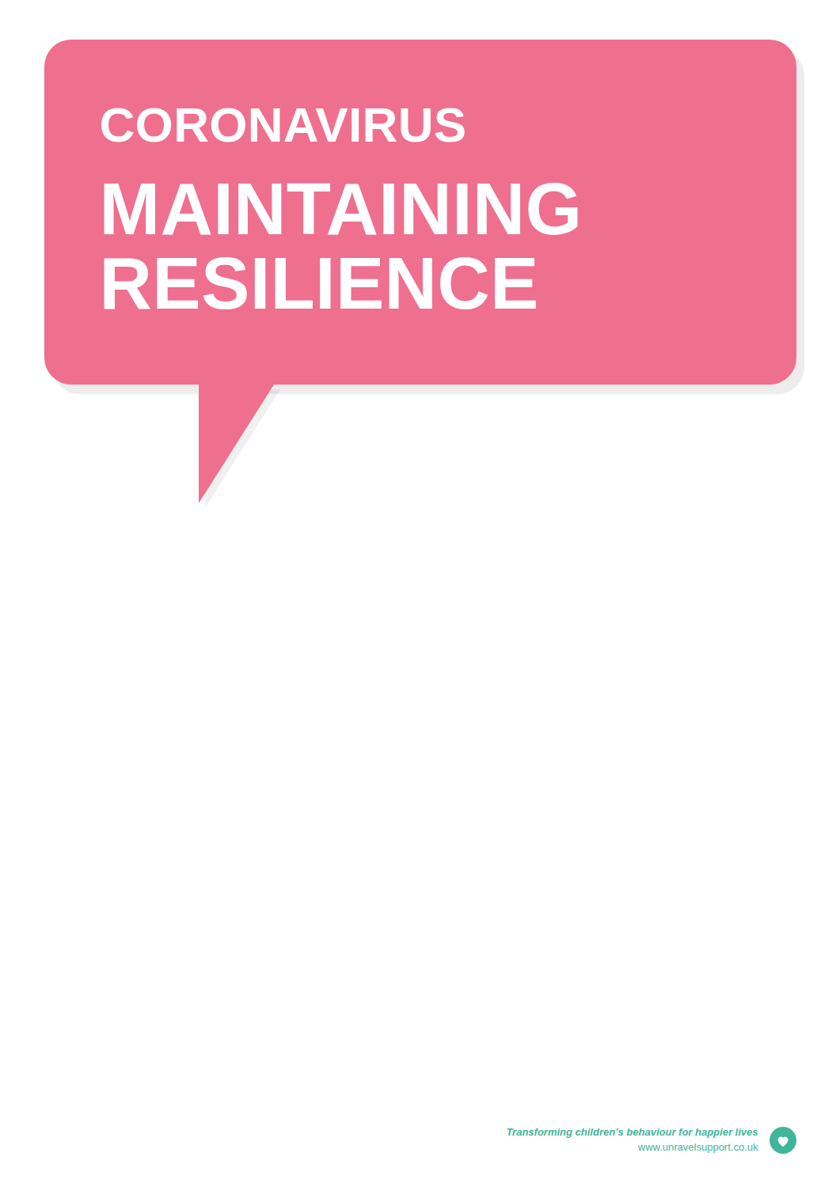CORONAVIRUS MAINTAINING RESILIENCE
Transforming children’s behaviour for happier lives
www.unravelsupport.co.uk